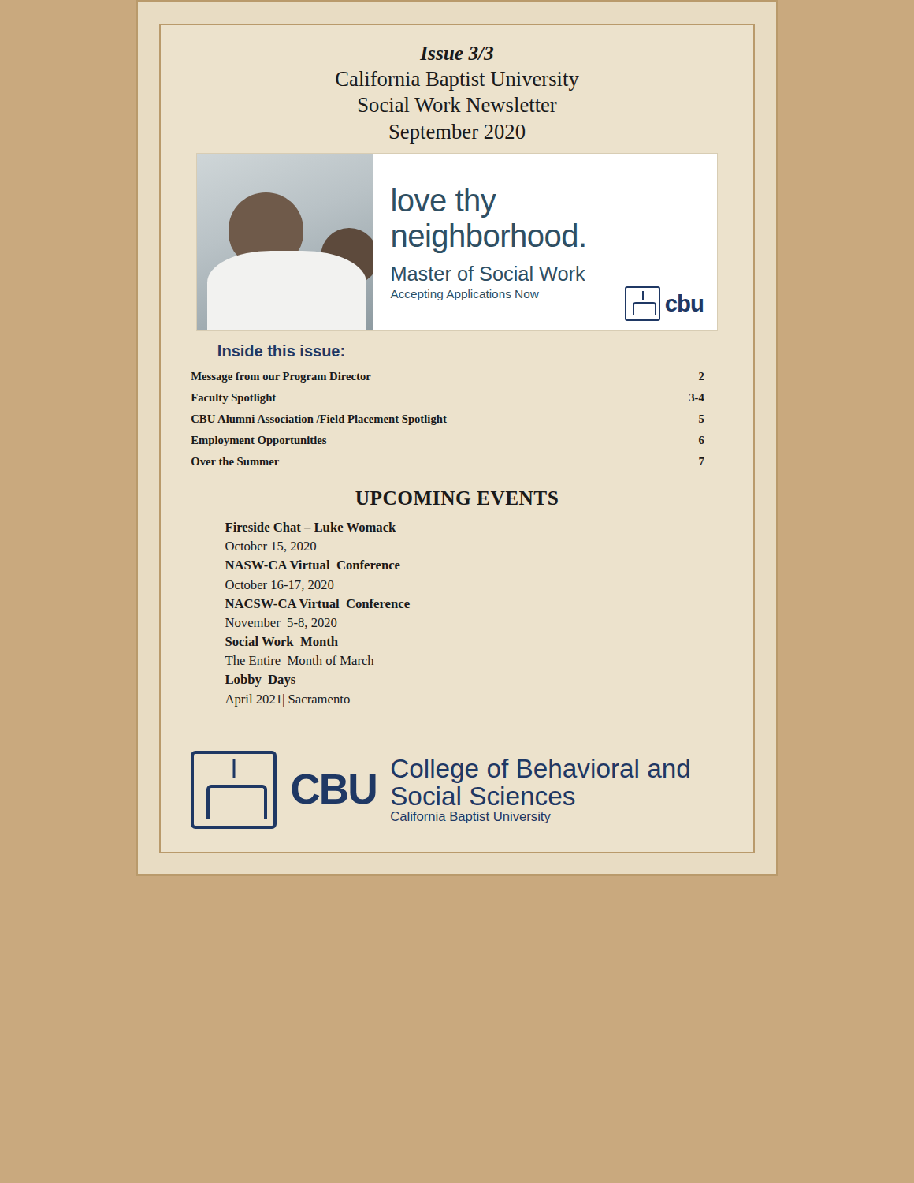Issue 3/3
California Baptist University
Social Work Newsletter
September 2020
love thy neighborhood.
Master of Social Work
Accepting Applications Now
cbu
Inside this issue:
| Message from our Program Director | 2 |
| Faculty Spotlight | 3-4 |
| CBU Alumni Association /Field Placement Spotlight | 5 |
| Employment Opportunities | 6 |
| Over the Summer | 7 |
UPCOMING EVENTS
Fireside Chat – Luke Womack
October 15, 2020
NASW-CA Virtual Conference
October 16-17, 2020
NACSW-CA Virtual Conference
November 5-8, 2020
Social Work Month
The Entire Month of March
Lobby Days
April 2021| Sacramento
CBU College of Behavioral and Social Sciences
California Baptist University